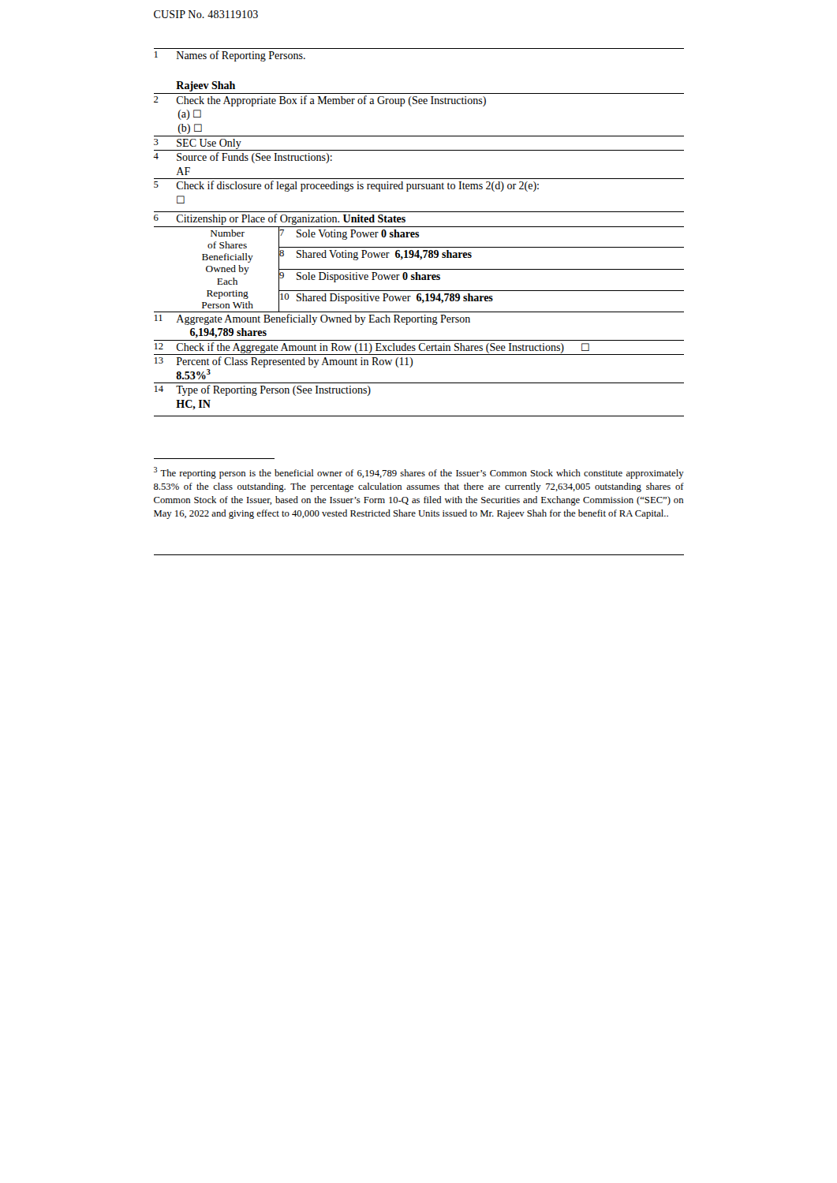CUSIP No. 483119103
| 1 | Names of Reporting Persons. Rajeev Shah |
| 2 | Check the Appropriate Box if a Member of a Group (See Instructions) (a) ☐ (b) ☐ |
| 3 | SEC Use Only |
| 4 | Source of Funds (See Instructions): AF |
| 5 | Check if disclosure of legal proceedings is required pursuant to Items 2(d) or 2(e): ☐ |
| 6 | Citizenship or Place of Organization. United States |
| | / Number of Shares Beneficially Owned by Each Reporting Person With / 7 / Sole Voting Power 0 shares / / 8 / Shared Voting Power 6,194,789 shares / / 9 / Sole Dispositive Power 0 shares / / 10 / Shared Dispositive Power 6,194,789 shares / |
| 11 | Aggregate Amount Beneficially Owned by Each Reporting Person 6,194,789 shares |
| 12 | Check if the Aggregate Amount in Row (11) Excludes Certain Shares (See Instructions) ☐ |
| 13 | Percent of Class Represented by Amount in Row (11) 8.53% 3 |
| 14 | Type of Reporting Person (See Instructions) HC, IN |
3 The reporting person is the beneficial owner of 6,194,789 shares of the Issuer’s Common Stock which constitute approximately 8.53% of the class outstanding. The percentage calculation assumes that there are currently 72,634,005 outstanding shares of Common Stock of the Issuer, based on the Issuer’s Form 10-Q as filed with the Securities and Exchange Commission (“SEC”) on May 16, 2022 and giving effect to 40,000 vested Restricted Share Units issued to Mr. Rajeev Shah for the benefit of RA Capital..